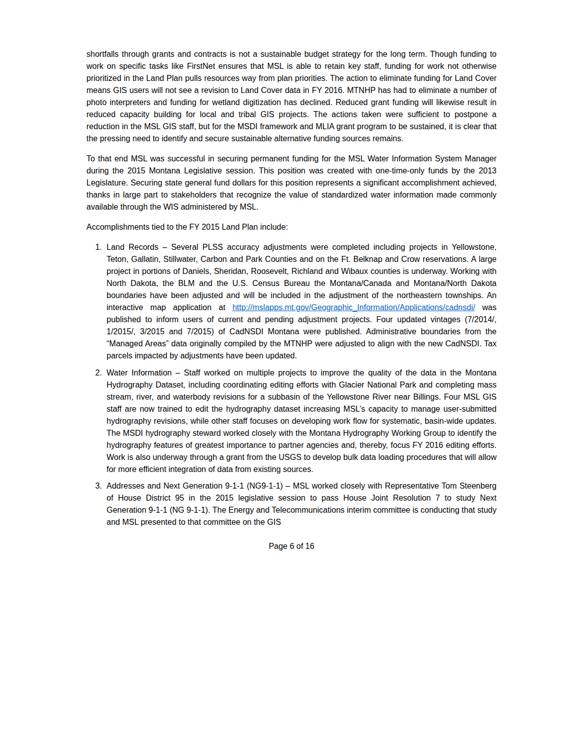shortfalls through grants and contracts is not a sustainable budget strategy for the long term. Though funding to work on specific tasks like FirstNet ensures that MSL is able to retain key staff, funding for work not otherwise prioritized in the Land Plan pulls resources way from plan priorities. The action to eliminate funding for Land Cover means GIS users will not see a revision to Land Cover data in FY 2016. MTNHP has had to eliminate a number of photo interpreters and funding for wetland digitization has declined. Reduced grant funding will likewise result in reduced capacity building for local and tribal GIS projects. The actions taken were sufficient to postpone a reduction in the MSL GIS staff, but for the MSDI framework and MLIA grant program to be sustained, it is clear that the pressing need to identify and secure sustainable alternative funding sources remains.
To that end MSL was successful in securing permanent funding for the MSL Water Information System Manager during the 2015 Montana Legislative session. This position was created with one-time-only funds by the 2013 Legislature. Securing state general fund dollars for this position represents a significant accomplishment achieved, thanks in large part to stakeholders that recognize the value of standardized water information made commonly available through the WIS administered by MSL.
Accomplishments tied to the FY 2015 Land Plan include:
Land Records – Several PLSS accuracy adjustments were completed including projects in Yellowstone, Teton, Gallatin, Stillwater, Carbon and Park Counties and on the Ft. Belknap and Crow reservations. A large project in portions of Daniels, Sheridan, Roosevelt, Richland and Wibaux counties is underway. Working with North Dakota, the BLM and the U.S. Census Bureau the Montana/Canada and Montana/North Dakota boundaries have been adjusted and will be included in the adjustment of the northeastern townships. An interactive map application at http://mslapps.mt.gov/Geographic_Information/Applications/cadnsdi/ was published to inform users of current and pending adjustment projects. Four updated vintages (7/2014/, 1/2015/, 3/2015 and 7/2015) of CadNSDI Montana were published. Administrative boundaries from the “Managed Areas” data originally compiled by the MTNHP were adjusted to align with the new CadNSDI. Tax parcels impacted by adjustments have been updated.
Water Information – Staff worked on multiple projects to improve the quality of the data in the Montana Hydrography Dataset, including coordinating editing efforts with Glacier National Park and completing mass stream, river, and waterbody revisions for a subbasin of the Yellowstone River near Billings. Four MSL GIS staff are now trained to edit the hydrography dataset increasing MSL’s capacity to manage user-submitted hydrography revisions, while other staff focuses on developing work flow for systematic, basin-wide updates. The MSDI hydrography steward worked closely with the Montana Hydrography Working Group to identify the hydrography features of greatest importance to partner agencies and, thereby, focus FY 2016 editing efforts. Work is also underway through a grant from the USGS to develop bulk data loading procedures that will allow for more efficient integration of data from existing sources.
Addresses and Next Generation 9-1-1 (NG9-1-1) – MSL worked closely with Representative Tom Steenberg of House District 95 in the 2015 legislative session to pass House Joint Resolution 7 to study Next Generation 9-1-1 (NG 9-1-1). The Energy and Telecommunications interim committee is conducting that study and MSL presented to that committee on the GIS
Page 6 of 16